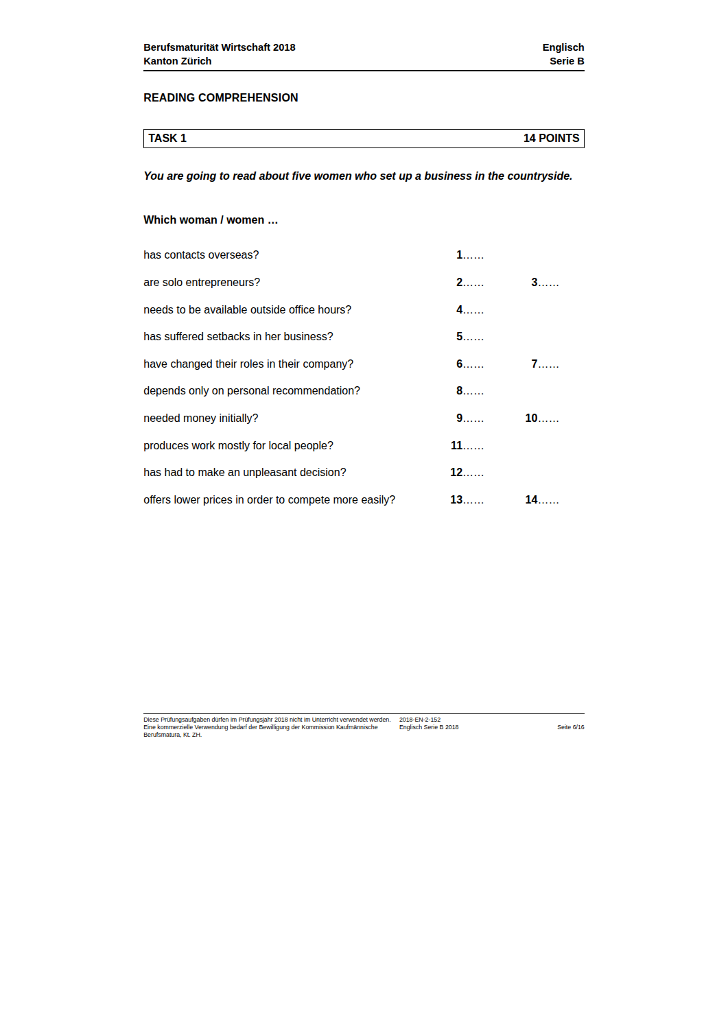| Berufsmaturität Wirtschaft 2018 | Englisch |
| Kanton Zürich | Serie B |
READING COMPREHENSION
TASK 1 14 POINTS
You are going to read about five women who set up a business in the countryside.
Which woman / women …
| has contacts overseas? | 1 | …… | | |
| are solo entrepreneurs? | 2 | …… | 3 | …… |
| needs to be available outside office hours? | 4 | …… | | |
| has suffered setbacks in her business? | 5 | …… | | |
| have changed their roles in their company? | 6 | …… | 7 | …… |
| depends only on personal recommendation? | 8 | …… | | |
| needed money initially? | 9 | …… | 10 | …… |
| produces work mostly for local people? | 11 | …… | | |
| has had to make an unpleasant decision? | 12 | …… | | |
| offers lower prices in order to compete more easily? | 13 | …… | 14 | …… |
| Diese Prüfungsaufgaben dürfen im Prüfungsjahr 2018 nicht im Unterricht verwendet werden. Eine kommerzielle Verwendung bedarf der Bewilligung der Kommission Kaufmännische Berufsmatura, Kt. ZH. | 2018-EN-2-152 Englisch Serie B 2018 | Seite 6/16 |